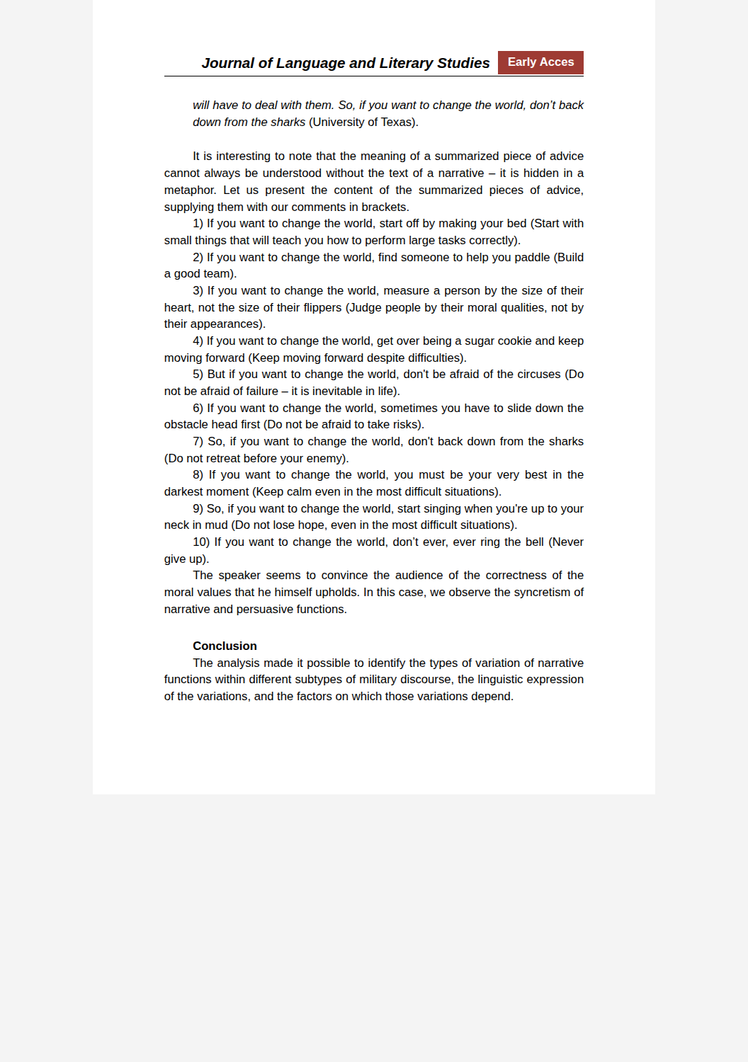Journal of Language and Literary Studies
Early Acces
will have to deal with them. So, if you want to change the world, don’t back down from the sharks (University of Texas).
It is interesting to note that the meaning of a summarized piece of advice cannot always be understood without the text of a narrative – it is hidden in a metaphor. Let us present the content of the summarized pieces of advice, supplying them with our comments in brackets.
1) If you want to change the world, start off by making your bed (Start with small things that will teach you how to perform large tasks correctly).
2) If you want to change the world, find someone to help you paddle (Build a good team).
3) If you want to change the world, measure a person by the size of their heart, not the size of their flippers (Judge people by their moral qualities, not by their appearances).
4) If you want to change the world, get over being a sugar cookie and keep moving forward (Keep moving forward despite difficulties).
5) But if you want to change the world, don't be afraid of the circuses (Do not be afraid of failure – it is inevitable in life).
6) If you want to change the world, sometimes you have to slide down the obstacle head first (Do not be afraid to take risks).
7) So, if you want to change the world, don't back down from the sharks (Do not retreat before your enemy).
8) If you want to change the world, you must be your very best in the darkest moment (Keep calm even in the most difficult situations).
9) So, if you want to change the world, start singing when you're up to your neck in mud (Do not lose hope, even in the most difficult situations).
10) If you want to change the world, don’t ever, ever ring the bell (Never give up).
The speaker seems to convince the audience of the correctness of the moral values that he himself upholds. In this case, we observe the syncretism of narrative and persuasive functions.
Conclusion
The analysis made it possible to identify the types of variation of narrative functions within different subtypes of military discourse, the linguistic expression of the variations, and the factors on which those variations depend.